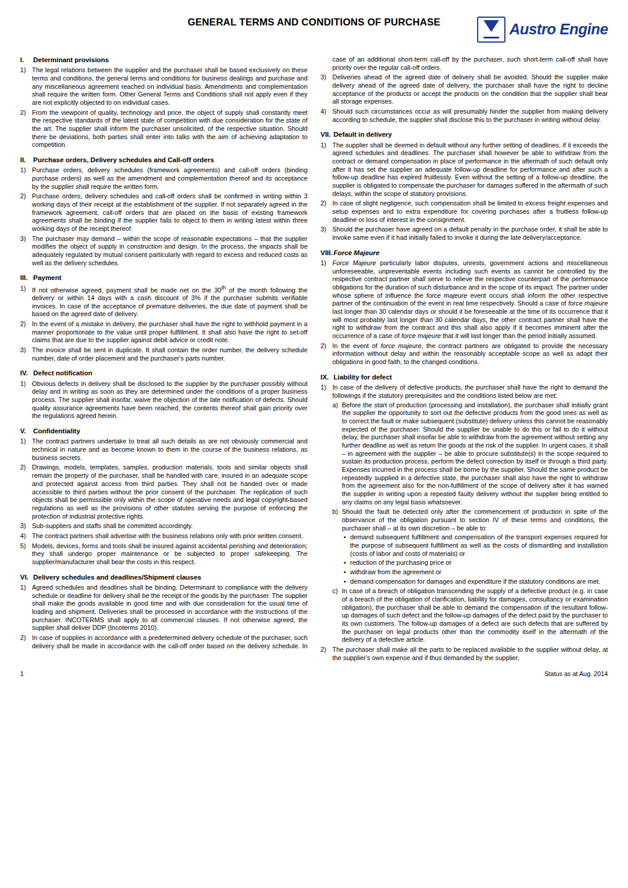GENERAL TERMS AND CONDITIONS OF PURCHASE
Austro Engine
I. Determinant provisions
The legal relations between the supplier and the purchaser shall be based exclusively on these terms and conditions, the general terms and conditions for business dealings and purchase and any miscellaneous agreement reached on individual basis. Amendments and complementation shall require the written form. Other General Terms and Conditions shall not apply even if they are not explicitly objected to on individual cases.
From the viewpoint of quality, technology and price, the object of supply shall constantly meet the respective standards of the latest state of competition with due consideration for the state of the art. The supplier shall inform the purchaser unsolicited, of the respective situation. Should there be deviations, both parties shall enter into talks with the aim of achieving adaptation to competition.
II. Purchase orders, Delivery schedules and Call-off orders
Purchase orders, delivery schedules (framework agreements) and call-off orders (binding purchase orders) as well as the amendment and complementation thereof and its acceptance by the supplier shall require the written form.
Purchase orders, delivery schedules and call-off orders shall be confirmed in writing within 3 working days of their receipt at the establishment of the supplier. If not separately agreed in the framework agreement, call-off orders that are placed on the basis of existing framework agreements shall be binding if the supplier fails to object to them in writing latest within three working days of the receipt thereof.
The purchaser may demand – within the scope of reasonable expectations – that the supplier modifies the object of supply in construction and design. In the process, the impacts shall be adequately regulated by mutual consent particularly with regard to excess and reduced costs as well as the delivery schedules.
III. Payment
If not otherwise agreed, payment shall be made net on the 30th of the month following the delivery or within 14 days with a cash discount of 3% if the purchaser submits verifiable invoices. In case of the acceptance of premature deliveries, the due date of payment shall be based on the agreed date of delivery.
In the event of a mistake in delivery, the purchaser shall have the right to withhold payment in a manner proportionate to the value until proper fulfillment. It shall also have the right to set-off claims that are due to the supplier against debit advice or credit note.
The invoice shall be sent in duplicate. It shall contain the order number, the delivery schedule number, date of order placement and the purchaser's parts number.
IV. Defect notification
Obvious defects in delivery shall be disclosed to the supplier by the purchaser possibly without delay and in writing as soon as they are determined under the conditions of a proper business process. The supplier shall insofar, waive the objection of the late notification of defects. Should quality assurance agreements have been reached, the contents thereof shall gain priority over the regulations agreed herein.
V. Confidentiality
The contract partners undertake to treat all such details as are not obviously commercial and technical in nature and as become known to them in the course of the business relations, as business secrets.
Drawings, models, templates, samples, production materials, tools and similar objects shall remain the property of the purchaser, shall be handled with care, insured in an adequate scope and protected against access from third parties. They shall not be handed over or made accessible to third parties without the prior consent of the purchaser. The replication of such objects shall be permissible only within the scope of operative needs and legal copyright-based regulations as well as the provisions of other statutes serving the purpose of enforcing the protection of industrial protective rights.
Sub-suppliers and staffs shall be committed accordingly.
The contract partners shall advertise with the business relations only with prior written consent.
Models, devices, forms and tools shall be insured against accidental perishing and deterioration; they shall undergo proper maintenance or be subjected to proper safekeeping. The supplier/manufacturer shall bear the costs in this respect.
VI. Delivery schedules and deadlines/Shipment clauses
Agreed schedules and deadlines shall be binding. Determinant to compliance with the delivery schedule or deadline for delivery shall be the receipt of the goods by the purchaser. The supplier shall make the goods available in good time and with due consideration for the usual time of loading and shipment. Deliveries shall be processed in accordance with the instructions of the purchaser. INCOTERMS shall apply to all commercial clauses. If not otherwise agreed, the supplier shall deliver DDP (Incoterms 2010).
In case of supplies in accordance with a predetermined delivery schedule of the purchaser, such delivery shall be made in accordance with the call-off order based on the delivery schedule. In case of an additional short-term call-off by the purchaser, such short-term call-off shall have priority over the regular call-off orders.
Deliveries ahead of the agreed date of delivery shall be avoided. Should the supplier make delivery ahead of the agreed date of delivery, the purchaser shall have the right to decline acceptance of the products or accept the products on the condition that the supplier shall bear all storage expenses.
Should such circumstances occur as will presumably hinder the supplier from making delivery according to schedule, the supplier shall disclose this to the purchaser in writing without delay.
VII. Default in delivery
The supplier shall be deemed in default without any further setting of deadlines, if it exceeds the agreed schedules and deadlines. The purchaser shall however be able to withdraw from the contract or demand compensation in place of performance in the aftermath of such default only after it has set the supplier an adequate follow-up deadline for performance and after such a follow-up deadline has expired fruitlessly. Even without the setting of a follow-up deadline, the supplier is obligated to compensate the purchaser for damages suffered in the aftermath of such delays, within the scope of statutory provisions.
In case of slight negligence, such compensation shall be limited to excess freight expenses and setup expenses and to extra expenditure for covering purchases after a fruitless follow-up deadline or loss of interest in the consignment.
Should the purchaser have agreed on a default penalty in the purchase order, it shall be able to invoke same even if it had initially failed to invoke it during the late delivery/acceptance.
VIII. Force Majeure
Force Majeure particularly labor disputes, unrests, government actions and miscellaneous unforeseeable, unpreventable events including such events as cannot be controlled by the respective contract partner shall serve to relieve the respective counterpart of the performance obligations for the duration of such disturbance and in the scope of its impact. The partner under whose sphere of influence the force majeure event occurs shall inform the other respective partner of the continuation of the event in real time respectively. Should a case of force majeure last longer than 30 calendar days or should it be foreseeable at the time of its occurrence that it will most probably last longer than 30 calendar days, the other contract partner shall have the right to withdraw from the contract and this shall also apply if it becomes imminent after the occurrence of a case of force majeure that it will last longer than the period initially assumed.
In the event of force majeure, the contract partners are obligated to provide the necessary information without delay and within the reasonably acceptable scope as well as adapt their obligations in good faith, to the changed conditions.
IX. Liability for defect
In case of the delivery of defective products, the purchaser shall have the right to demand the followings if the statutory prerequisites and the conditions listed below are met:
Before the start of production (processing and installation), the purchaser shall initially grant the supplier the opportunity to sort out the defective products from the good ones as well as to correct the fault or make subsequent (substitute) delivery unless this cannot be reasonably expected of the purchaser. Should the supplier be unable to do this or fail to do it without delay, the purchaser shall insofar be able to withdraw from the agreement without setting any further deadline as well as return the goods at the risk of the supplier. In urgent cases, it shall – in agreement with the supplier – be able to procure substitute(s) in the scope required to sustain its production process, perform the defect correction by itself or through a third party. Expenses incurred in the process shall be borne by the supplier. Should the same product be repeatedly supplied in a defective state, the purchaser shall also have the right to withdraw from the agreement also for the non-fulfillment of the scope of delivery after it has warned the supplier in writing upon a repeated faulty delivery without the supplier being entitled to any claims on any legal basis whatsoever.
Should the fault be detected only after the commencement of production in spite of the observance of the obligation pursuant to section IV of these terms and conditions, the purchaser shall – at its own discretion – be able to:
demand subsequent fulfillment and compensation of the transport expenses required for the purpose of subsequent fulfillment as well as the costs of dismantling and installation (costs of labor and costs of materials) or
reduction of the purchasing price or
withdraw from the agreement or
demand compensation for damages and expenditure if the statutory conditions are met.
In case of a breach of obligation transcending the supply of a defective product (e.g. in case of a breach of the obligation of clarification, liability for damages, consultancy or examination obligation), the purchaser shall be able to demand the compensation of the resultant follow-up damages of such defect and the follow-up damages of the defect paid by the purchaser to its own customers. The follow-up damages of a defect are such defects that are suffered by the purchaser on legal products other than the commodity itself in the aftermath of the delivery of a defective article.
The purchaser shall make all the parts to be replaced available to the supplier without delay, at the supplier's own expense and if thus demanded by the supplier,
1 Status as at Aug. 2014